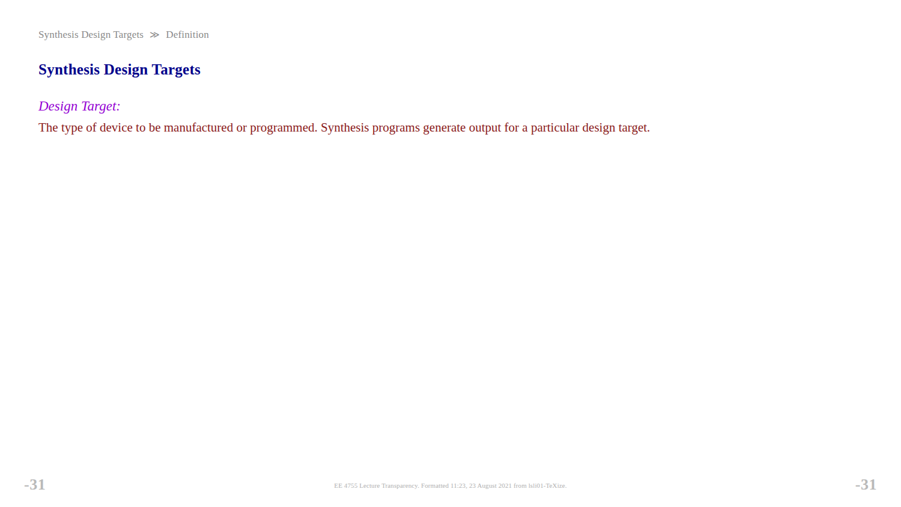Synthesis Design Targets ≫ Definition
Synthesis Design Targets
Design Target:
The type of device to be manufactured or programmed. Synthesis programs generate output for a particular design target.
-31
-31
EE 4755 Lecture Transparency. Formatted 11:23, 23 August 2021 from lsli01-TeXize.